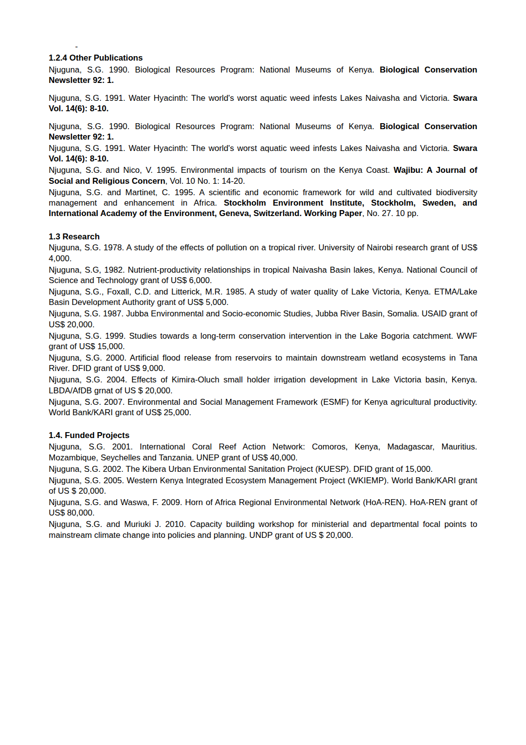-
1.2.4 Other Publications
Njuguna, S.G. 1990. Biological Resources Program: National Museums of Kenya. Biological Conservation Newsletter 92: 1.
Njuguna, S.G. 1991. Water Hyacinth: The world's worst aquatic weed infests Lakes Naivasha and Victoria. Swara Vol. 14(6): 8-10.
Njuguna, S.G. 1990. Biological Resources Program: National Museums of Kenya. Biological Conservation Newsletter 92: 1.
Njuguna, S.G. 1991. Water Hyacinth: The world's worst aquatic weed infests Lakes Naivasha and Victoria. Swara Vol. 14(6): 8-10.
Njuguna, S.G. and Nico, V. 1995. Environmental impacts of tourism on the Kenya Coast. Wajibu: A Journal of Social and Religious Concern, Vol. 10 No. 1: 14-20.
Njuguna, S.G. and Martinet, C. 1995. A scientific and economic framework for wild and cultivated biodiversity management and enhancement in Africa. Stockholm Environment Institute, Stockholm, Sweden, and International Academy of the Environment, Geneva, Switzerland. Working Paper, No. 27. 10 pp.
1.3 Research
Njuguna, S.G. 1978. A study of the effects of pollution on a tropical river. University of Nairobi research grant of US$ 4,000.
Njuguna, S.G, 1982. Nutrient-productivity relationships in tropical Naivasha Basin lakes, Kenya. National Council of Science and Technology grant of US$ 6,000.
Njuguna, S.G., Foxall, C.D. and Litterick, M.R. 1985. A study of water quality of Lake Victoria, Kenya. ETMA/Lake Basin Development Authority grant of US$ 5,000.
Njuguna, S.G. 1987. Jubba Environmental and Socio-economic Studies, Jubba River Basin, Somalia. USAID grant of US$ 20,000.
Njuguna, S.G. 1999. Studies towards a long-term conservation intervention in the Lake Bogoria catchment. WWF grant of US$ 15,000.
Njuguna, S.G. 2000. Artificial flood release from reservoirs to maintain downstream wetland ecosystems in Tana River. DFID grant of US$ 9,000.
Njuguna, S.G. 2004. Effects of Kimira-Oluch small holder irrigation development in Lake Victoria basin, Kenya. LBDA/AfDB grnat of US $ 20,000.
Njuguna, S.G. 2007. Environmental and Social Management Framework (ESMF) for Kenya agricultural productivity. World Bank/KARI grant of US$ 25,000.
1.4. Funded Projects
Njuguna, S.G. 2001. International Coral Reef Action Network: Comoros, Kenya, Madagascar, Mauritius. Mozambique, Seychelles and Tanzania. UNEP grant of US$ 40,000.
Njuguna, S.G. 2002. The Kibera Urban Environmental Sanitation Project (KUESP). DFID grant of 15,000.
Njuguna, S.G. 2005. Western Kenya Integrated Ecosystem Management Project (WKIEMP). World Bank/KARI grant of US $ 20,000.
Njuguna, S.G. and Waswa, F. 2009. Horn of Africa Regional Environmental Network (HoA-REN). HoA-REN grant of US$ 80,000.
Njuguna, S.G. and Muriuki J. 2010. Capacity building workshop for ministerial and departmental focal points to mainstream climate change into policies and planning. UNDP grant of US $ 20,000.